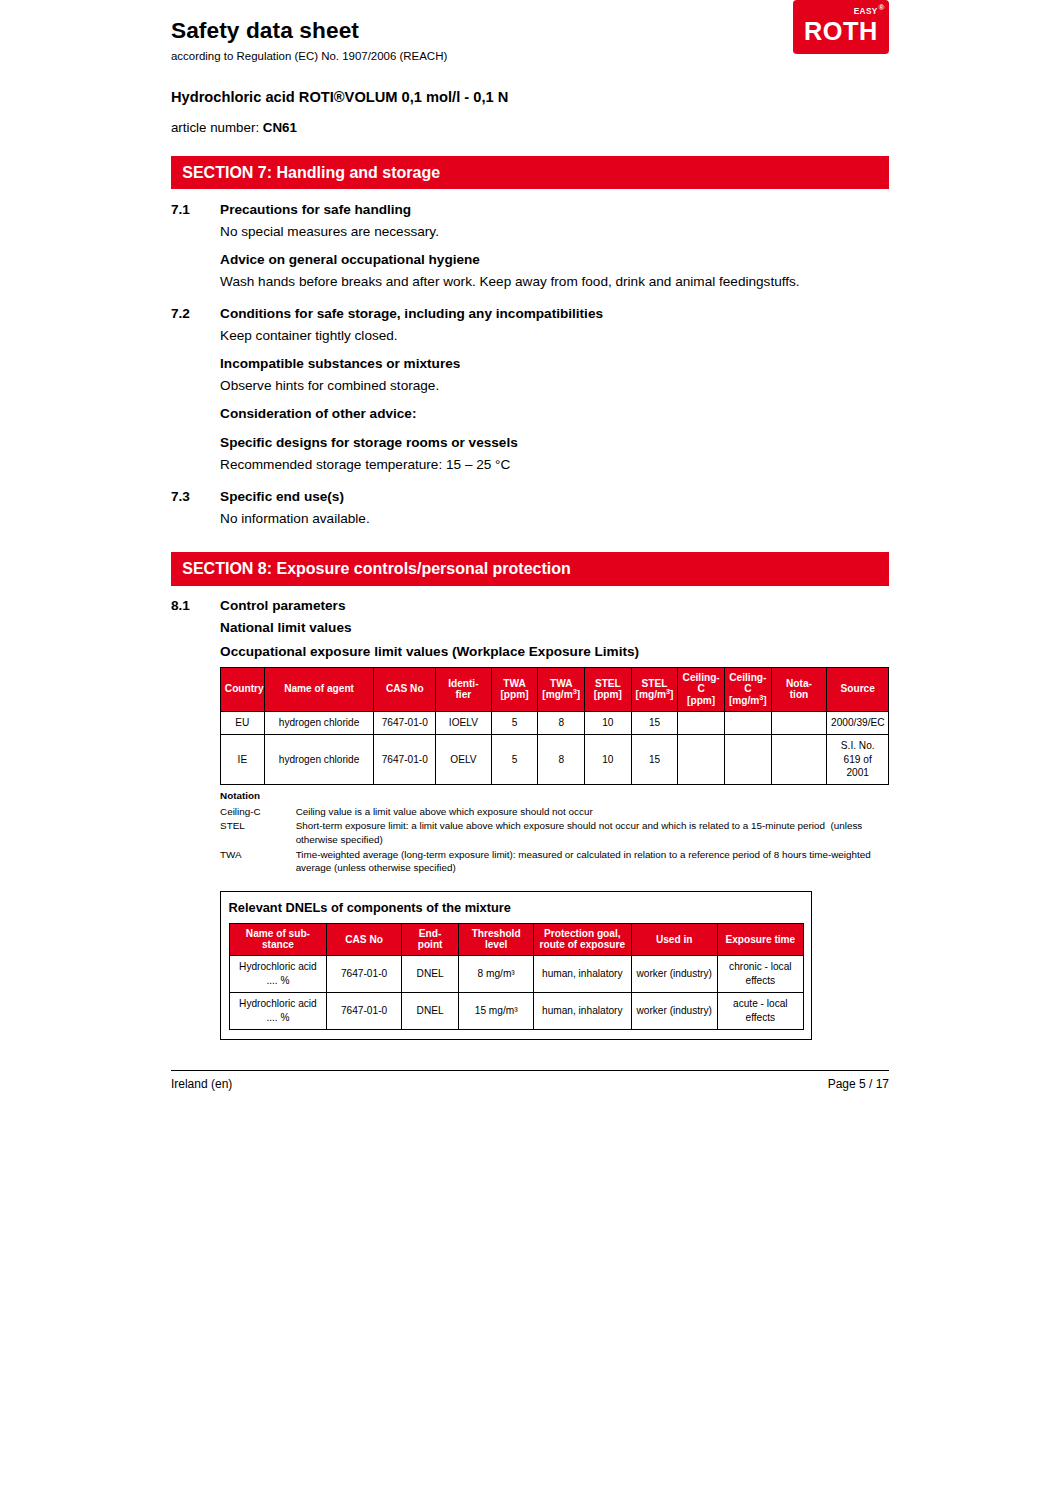® EASY ROTH
Safety data sheet
according to Regulation (EC) No. 1907/2006 (REACH)
Hydrochloric acid ROTI®VOLUM 0,1 mol/l - 0,1 N
article number: CN61
SECTION 7: Handling and storage
7.1
Precautions for safe handling
No special measures are necessary.
Advice on general occupational hygiene
Wash hands before breaks and after work. Keep away from food, drink and animal feedingstuffs.
7.2
Conditions for safe storage, including any incompatibilities
Keep container tightly closed.
Incompatible substances or mixtures
Observe hints for combined storage.
Consideration of other advice:
Specific designs for storage rooms or vessels
Recommended storage temperature: 15 – 25 °C
7.3
Specific end use(s)
No information available.
SECTION 8: Exposure controls/personal protection
8.1
Control parameters
National limit values
Occupational exposure limit values (Workplace Exposure Limits)
| Country | Name of agent | CAS No | Identi- fier | TWA [ppm] | TWA [mg/m 3 ] | STEL [ppm] | STEL [mg/m 3 ] | Ceiling-C [ppm] | Ceiling-C [mg/m 3 ] | Nota- tion | Source |
| --- | --- | --- | --- | --- | --- | --- | --- | --- | --- | --- | --- |
| EU | hydrogen chloride | 7647-01-0 | IOELV | 5 | 8 | 10 | 15 | | | | 2000/39/EC |
| IE | hydrogen chloride | 7647-01-0 | OELV | 5 | 8 | 10 | 15 | | | | S.I. No. 619 of 2001 |
Notation
Ceiling-C
Ceiling value is a limit value above which exposure should not occur
STEL
Short-term exposure limit: a limit value above which exposure should not occur and which is related to a 15-minute period (unless otherwise specified)
TWA
Time-weighted average (long-term exposure limit): measured or calculated in relation to a reference period of 8 hours time-weighted average (unless otherwise specified)
Relevant DNELs of components of the mixture
| Name of sub- stance | CAS No | End- point | Threshold level | Protection goal, route of exposure | Used in | Exposure time |
| --- | --- | --- | --- | --- | --- | --- |
| Hydrochloric acid .... % | 7647-01-0 | DNEL | 8 mg/m³ | human, inhalatory | worker (industry) | chronic - local effects |
| Hydrochloric acid .... % | 7647-01-0 | DNEL | 15 mg/m³ | human, inhalatory | worker (industry) | acute - local effects |
Ireland (en) Page 5 / 17